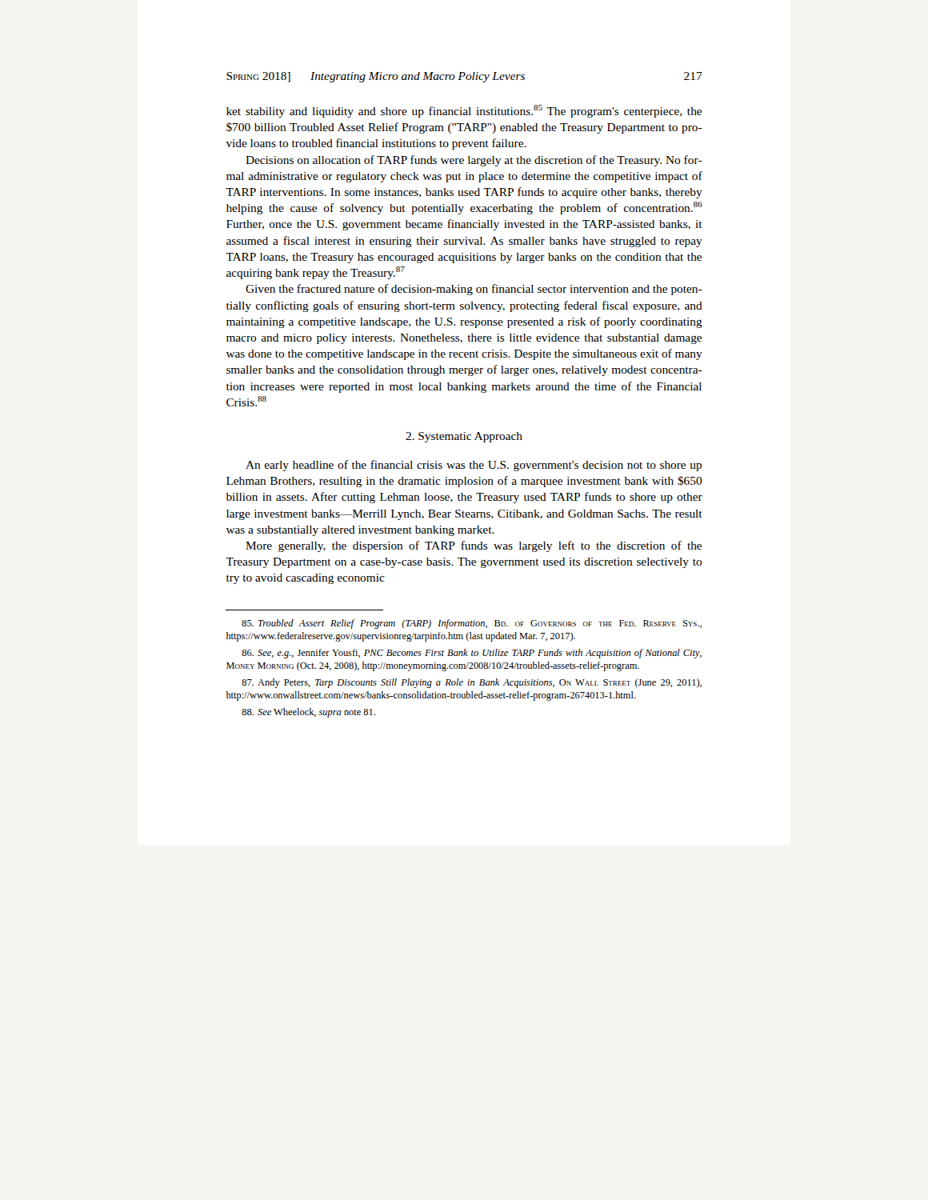Spring 2018] Integrating Micro and Macro Policy Levers 217
ket stability and liquidity and shore up financial institutions.85 The program's centerpiece, the $700 billion Troubled Asset Relief Program ("TARP") enabled the Treasury Department to provide loans to troubled financial institutions to prevent failure.
Decisions on allocation of TARP funds were largely at the discretion of the Treasury. No formal administrative or regulatory check was put in place to determine the competitive impact of TARP interventions. In some instances, banks used TARP funds to acquire other banks, thereby helping the cause of solvency but potentially exacerbating the problem of concentration.86 Further, once the U.S. government became financially invested in the TARP-assisted banks, it assumed a fiscal interest in ensuring their survival. As smaller banks have struggled to repay TARP loans, the Treasury has encouraged acquisitions by larger banks on the condition that the acquiring bank repay the Treasury.87
Given the fractured nature of decision-making on financial sector intervention and the potentially conflicting goals of ensuring short-term solvency, protecting federal fiscal exposure, and maintaining a competitive landscape, the U.S. response presented a risk of poorly coordinating macro and micro policy interests. Nonetheless, there is little evidence that substantial damage was done to the competitive landscape in the recent crisis. Despite the simultaneous exit of many smaller banks and the consolidation through merger of larger ones, relatively modest concentration increases were reported in most local banking markets around the time of the Financial Crisis.88
2. Systematic Approach
An early headline of the financial crisis was the U.S. government's decision not to shore up Lehman Brothers, resulting in the dramatic implosion of a marquee investment bank with $650 billion in assets. After cutting Lehman loose, the Treasury used TARP funds to shore up other large investment banks—Merrill Lynch, Bear Stearns, Citibank, and Goldman Sachs. The result was a substantially altered investment banking market.
More generally, the dispersion of TARP funds was largely left to the discretion of the Treasury Department on a case-by-case basis. The government used its discretion selectively to try to avoid cascading economic
85. Troubled Assert Relief Program (TARP) Information, Bd. of Governors of the Fed. Reserve Sys., https://www.federalreserve.gov/supervisionreg/tarpinfo.htm (last updated Mar. 7, 2017).
86. See, e.g., Jennifer Yousfi, PNC Becomes First Bank to Utilize TARP Funds with Acquisition of National City, Money Morning (Oct. 24, 2008), http://moneymorning.com/2008/10/24/troubled-assets-relief-program.
87. Andy Peters, Tarp Discounts Still Playing a Role in Bank Acquisitions, On Wall Street (June 29, 2011), http://www.onwallstreet.com/news/banks-consolidation-troubled-asset-relief-program-2674013-1.html.
88. See Wheelock, supra note 81.